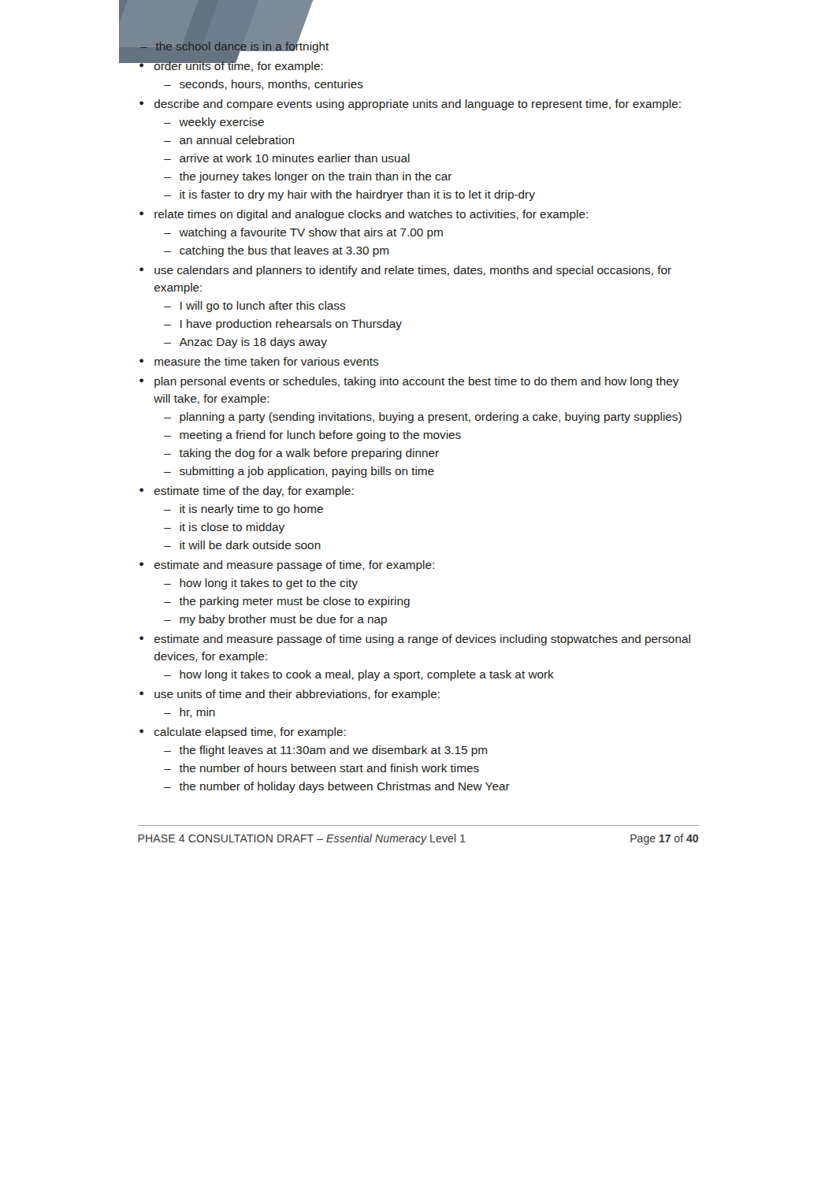the school dance is in a fortnight
order units of time, for example:
seconds, hours, months, centuries
describe and compare events using appropriate units and language to represent time, for example:
weekly exercise
an annual celebration
arrive at work 10 minutes earlier than usual
the journey takes longer on the train than in the car
it is faster to dry my hair with the hairdryer than it is to let it drip-dry
relate times on digital and analogue clocks and watches to activities, for example:
watching a favourite TV show that airs at 7.00 pm
catching the bus that leaves at 3.30 pm
use calendars and planners to identify and relate times, dates, months and special occasions, for example:
I will go to lunch after this class
I have production rehearsals on Thursday
Anzac Day is 18 days away
measure the time taken for various events
plan personal events or schedules, taking into account the best time to do them and how long they will take, for example:
planning a party (sending invitations, buying a present, ordering a cake, buying party supplies)
meeting a friend for lunch before going to the movies
taking the dog for a walk before preparing dinner
submitting a job application, paying bills on time
estimate time of the day, for example:
it is nearly time to go home
it is close to midday
it will be dark outside soon
estimate and measure passage of time, for example:
how long it takes to get to the city
the parking meter must be close to expiring
my baby brother must be due for a nap
estimate and measure passage of time using a range of devices including stopwatches and personal devices, for example:
how long it takes to cook a meal, play a sport, complete a task at work
use units of time and their abbreviations, for example:
hr, min
calculate elapsed time, for example:
the flight leaves at 11:30am and we disembark at 3.15 pm
the number of hours between start and finish work times
the number of holiday days between Christmas and New Year
PHASE 4 CONSULTATION DRAFT – Essential Numeracy Level 1
Page 17 of 40